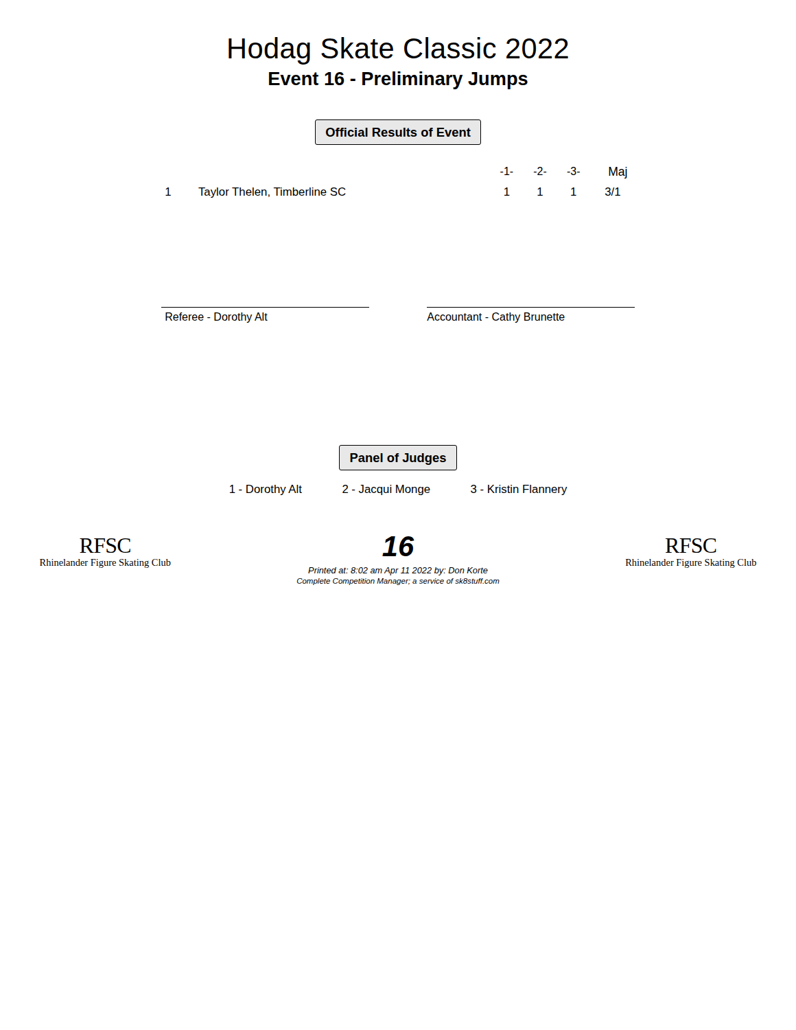Hodag Skate Classic 2022
Event 16 - Preliminary Jumps
Official Results of Event
| | | -1- | -2- | -3- | Maj |
| --- | --- | --- | --- | --- | --- |
| 1 | Taylor Thelen, Timberline SC | 1 | 1 | 1 | 3/1 |
| Referee - Dorothy Alt | Accountant - Cathy Brunette |
Panel of Judges
1 - Dorothy Alt 2 - Jacqui Monge 3 - Kristin Flannery
RFSC Rhinelander Figure Skating Club
RFSC Rhinelander Figure Skating Club
16
Printed at: 8:02 am Apr 11 2022 by: Don Korte
Complete Competition Manager; a service of sk8stuff.com